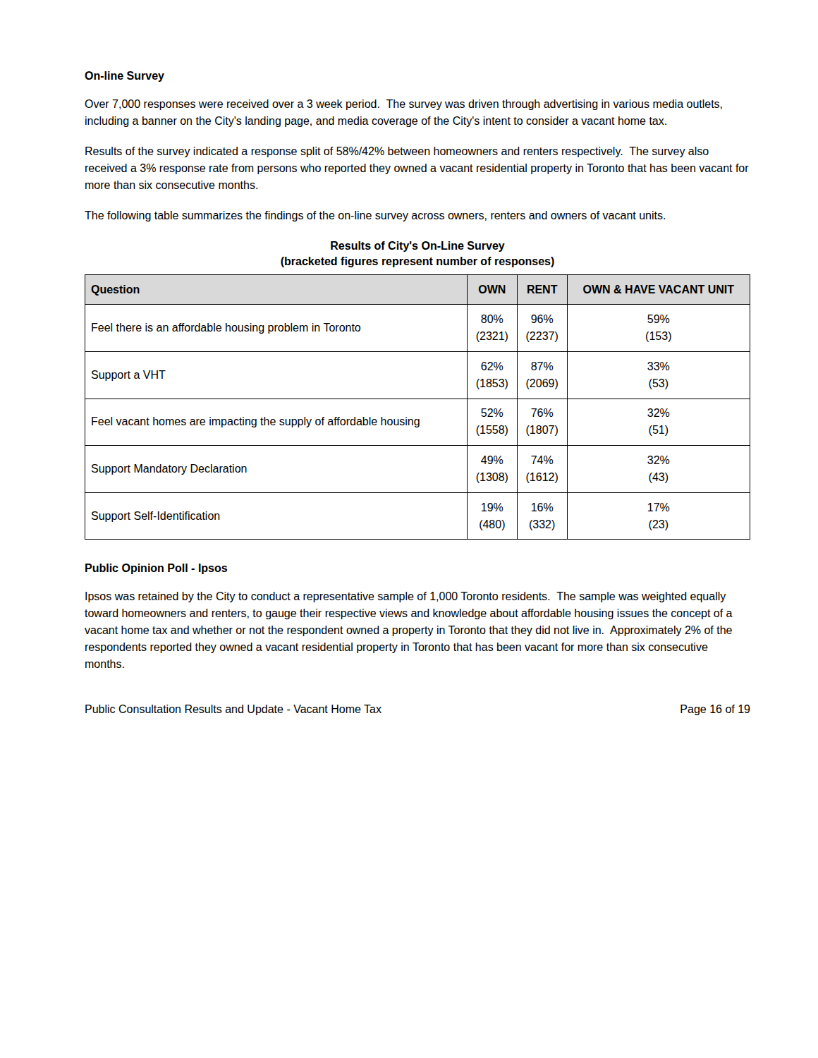On-line Survey
Over 7,000 responses were received over a 3 week period. The survey was driven through advertising in various media outlets, including a banner on the City's landing page, and media coverage of the City's intent to consider a vacant home tax.
Results of the survey indicated a response split of 58%/42% between homeowners and renters respectively. The survey also received a 3% response rate from persons who reported they owned a vacant residential property in Toronto that has been vacant for more than six consecutive months.
The following table summarizes the findings of the on-line survey across owners, renters and owners of vacant units.
Results of City's On-Line Survey (bracketed figures represent number of responses)
| Question | OWN | RENT | OWN & HAVE VACANT UNIT |
| --- | --- | --- | --- |
| Feel there is an affordable housing problem in Toronto | 80% (2321) | 96% (2237) | 59% (153) |
| Support a VHT | 62% (1853) | 87% (2069) | 33% (53) |
| Feel vacant homes are impacting the supply of affordable housing | 52% (1558) | 76% (1807) | 32% (51) |
| Support Mandatory Declaration | 49% (1308) | 74% (1612) | 32% (43) |
| Support Self-Identification | 19% (480) | 16% (332) | 17% (23) |
Public Opinion Poll - Ipsos
Ipsos was retained by the City to conduct a representative sample of 1,000 Toronto residents. The sample was weighted equally toward homeowners and renters, to gauge their respective views and knowledge about affordable housing issues the concept of a vacant home tax and whether or not the respondent owned a property in Toronto that they did not live in. Approximately 2% of the respondents reported they owned a vacant residential property in Toronto that has been vacant for more than six consecutive months.
Public Consultation Results and Update - Vacant Home Tax Page 16 of 19